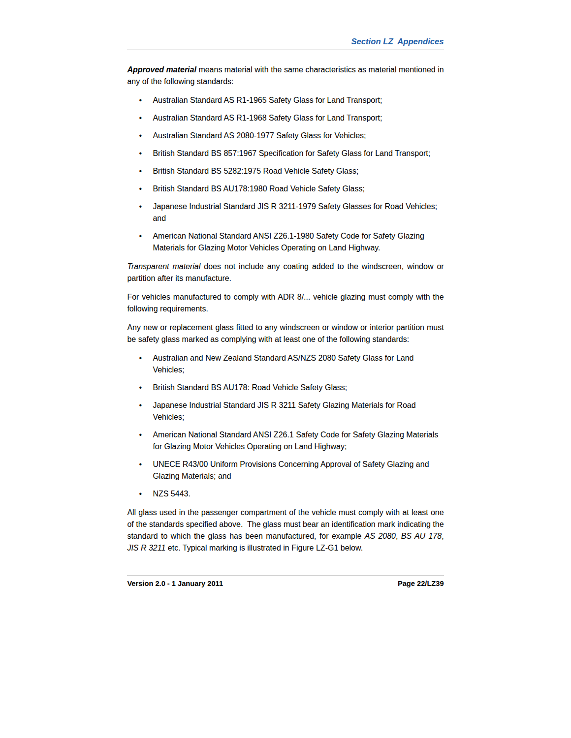Section LZ Appendices
Approved material means material with the same characteristics as material mentioned in any of the following standards:
Australian Standard AS R1-1965 Safety Glass for Land Transport;
Australian Standard AS R1-1968 Safety Glass for Land Transport;
Australian Standard AS 2080-1977 Safety Glass for Vehicles;
British Standard BS 857:1967 Specification for Safety Glass for Land Transport;
British Standard BS 5282:1975 Road Vehicle Safety Glass;
British Standard BS AU178:1980 Road Vehicle Safety Glass;
Japanese Industrial Standard JIS R 3211-1979 Safety Glasses for Road Vehicles; and
American National Standard ANSI Z26.1-1980 Safety Code for Safety Glazing Materials for Glazing Motor Vehicles Operating on Land Highway.
Transparent material does not include any coating added to the windscreen, window or partition after its manufacture.
For vehicles manufactured to comply with ADR 8/... vehicle glazing must comply with the following requirements.
Any new or replacement glass fitted to any windscreen or window or interior partition must be safety glass marked as complying with at least one of the following standards:
Australian and New Zealand Standard AS/NZS 2080 Safety Glass for Land Vehicles;
British Standard BS AU178: Road Vehicle Safety Glass;
Japanese Industrial Standard JIS R 3211 Safety Glazing Materials for Road Vehicles;
American National Standard ANSI Z26.1 Safety Code for Safety Glazing Materials for Glazing Motor Vehicles Operating on Land Highway;
UNECE R43/00 Uniform Provisions Concerning Approval of Safety Glazing and Glazing Materials; and
NZS 5443.
All glass used in the passenger compartment of the vehicle must comply with at least one of the standards specified above. The glass must bear an identification mark indicating the standard to which the glass has been manufactured, for example AS 2080, BS AU 178, JIS R 3211 etc. Typical marking is illustrated in Figure LZ-G1 below.
Version 2.0 - 1 January 2011
Page 22/LZ39